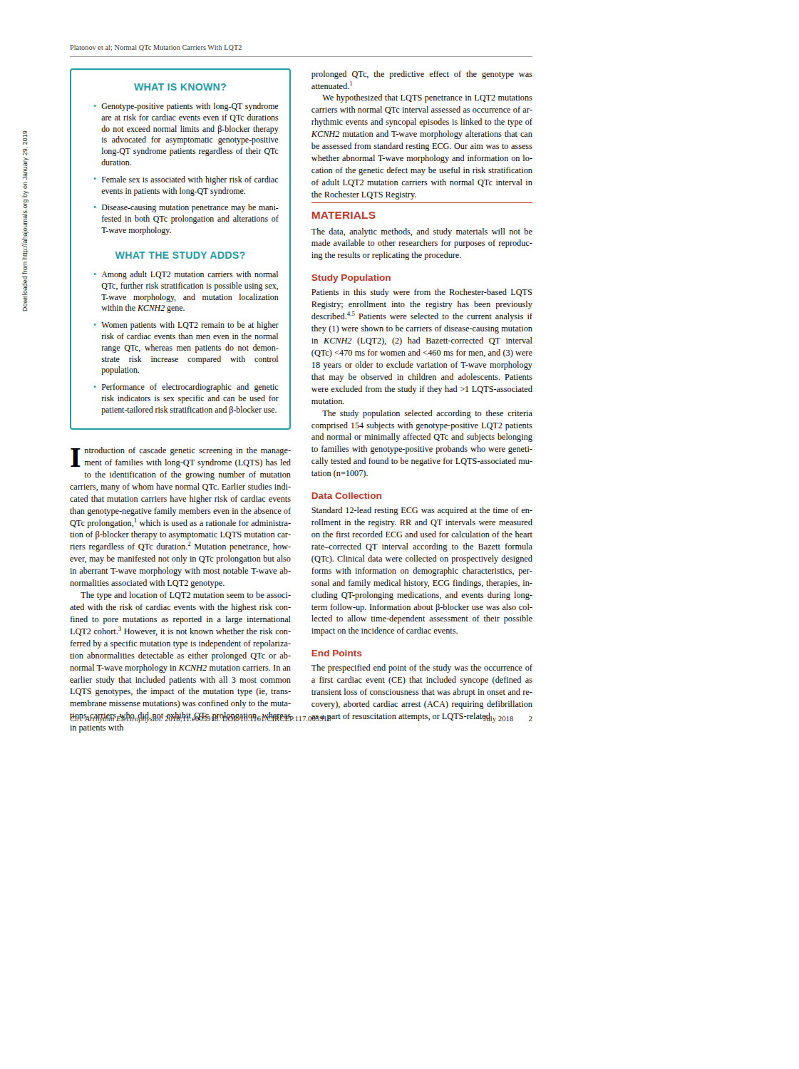Platonov et al; Normal QTc Mutation Carriers With LQT2
Downloaded from http://ahajournals.org by on January 29, 2019
WHAT IS KNOWN?
Genotype-positive patients with long-QT syndrome are at risk for cardiac events even if QTc durations do not exceed normal limits and β-blocker therapy is advocated for asymptomatic genotype-positive long-QT syndrome patients regardless of their QTc duration.
Female sex is associated with higher risk of cardiac events in patients with long-QT syndrome.
Disease-causing mutation penetrance may be manifested in both QTc prolongation and alterations of T-wave morphology.
WHAT THE STUDY ADDS?
Among adult LQT2 mutation carriers with normal QTc, further risk stratification is possible using sex, T-wave morphology, and mutation localization within the KCNH2 gene.
Women patients with LQT2 remain to be at higher risk of cardiac events than men even in the normal range QTc, whereas men patients do not demonstrate risk increase compared with control population.
Performance of electrocardiographic and genetic risk indicators is sex specific and can be used for patient-tailored risk stratification and β-blocker use.
Introduction of cascade genetic screening in the management of families with long-QT syndrome (LQTS) has led to the identification of the growing number of mutation carriers, many of whom have normal QTc. Earlier studies indicated that mutation carriers have higher risk of cardiac events than genotype-negative family members even in the absence of QTc prolongation,1 which is used as a rationale for administration of β-blocker therapy to asymptomatic LQTS mutation carriers regardless of QTc duration.2 Mutation penetrance, however, may be manifested not only in QTc prolongation but also in aberrant T-wave morphology with most notable T-wave abnormalities associated with LQT2 genotype.
The type and location of LQT2 mutation seem to be associated with the risk of cardiac events with the highest risk confined to pore mutations as reported in a large international LQT2 cohort.3 However, it is not known whether the risk conferred by a specific mutation type is independent of repolarization abnormalities detectable as either prolonged QTc or abnormal T-wave morphology in KCNH2 mutation carriers. In an earlier study that included patients with all 3 most common LQTS genotypes, the impact of the mutation type (ie, transmembrane missense mutations) was confined only to the mutations carriers who did not exhibit QTc prolongation, whereas in patients with
prolonged QTc, the predictive effect of the genotype was attenuated.1
We hypothesized that LQTS penetrance in LQT2 mutations carriers with normal QTc interval assessed as occurrence of arrhythmic events and syncopal episodes is linked to the type of KCNH2 mutation and T-wave morphology alterations that can be assessed from standard resting ECG. Our aim was to assess whether abnormal T-wave morphology and information on location of the genetic defect may be useful in risk stratification of adult LQT2 mutation carriers with normal QTc interval in the Rochester LQTS Registry.
MATERIALS
The data, analytic methods, and study materials will not be made available to other researchers for purposes of reproducing the results or replicating the procedure.
Study Population
Patients in this study were from the Rochester-based LQTS Registry; enrollment into the registry has been previously described.4,5 Patients were selected to the current analysis if they (1) were shown to be carriers of disease-causing mutation in KCNH2 (LQT2), (2) had Bazett-corrected QT interval (QTc) <470 ms for women and <460 ms for men, and (3) were 18 years or older to exclude variation of T-wave morphology that may be observed in children and adolescents. Patients were excluded from the study if they had >1 LQTS-associated mutation.
The study population selected according to these criteria comprised 154 subjects with genotype-positive LQT2 patients and normal or minimally affected QTc and subjects belonging to families with genotype-positive probands who were genetically tested and found to be negative for LQTS-associated mutation (n=1007).
Data Collection
Standard 12-lead resting ECG was acquired at the time of enrollment in the registry. RR and QT intervals were measured on the first recorded ECG and used for calculation of the heart rate–corrected QT interval according to the Bazett formula (QTc). Clinical data were collected on prospectively designed forms with information on demographic characteristics, personal and family medical history, ECG findings, therapies, including QT-prolonging medications, and events during long-term follow-up. Information about β-blocker use was also collected to allow time-dependent assessment of their possible impact on the incidence of cardiac events.
End Points
The prespecified end point of the study was the occurrence of a first cardiac event (CE) that included syncope (defined as transient loss of consciousness that was abrupt in onset and recovery), aborted cardiac arrest (ACA) requiring defibrillation as a part of resuscitation attempts, or LQTS-related
Circ Arrhythm Electrophysiol. 2018;11:e005918. DOI: 10.1161/CIRCEP.117.005918
July 20182